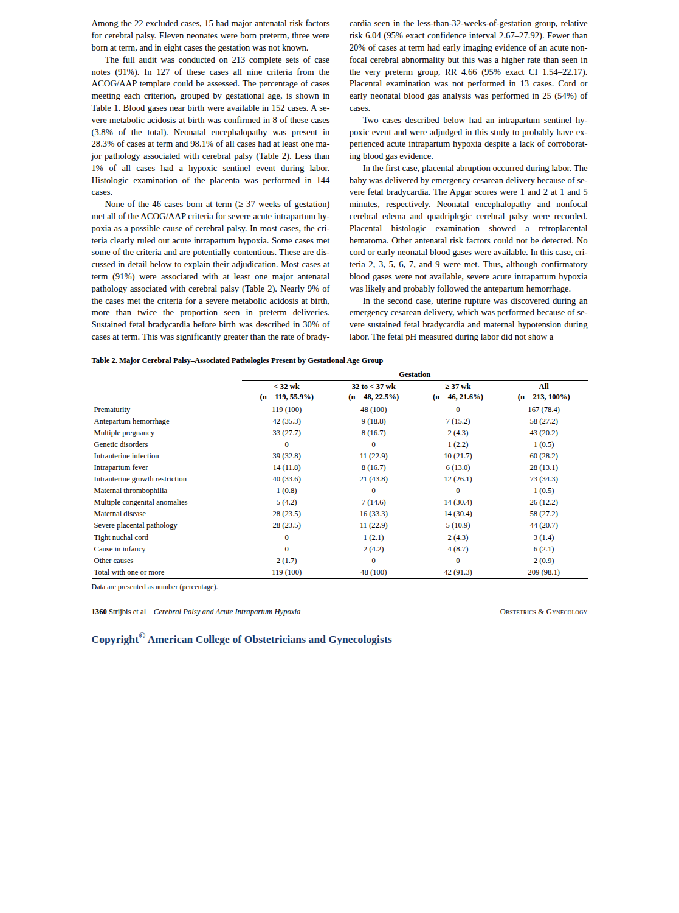Among the 22 excluded cases, 15 had major antenatal risk factors for cerebral palsy. Eleven neonates were born preterm, three were born at term, and in eight cases the gestation was not known.
The full audit was conducted on 213 complete sets of case notes (91%). In 127 of these cases all nine criteria from the ACOG/AAP template could be assessed. The percentage of cases meeting each criterion, grouped by gestational age, is shown in Table 1. Blood gases near birth were available in 152 cases. A severe metabolic acidosis at birth was confirmed in 8 of these cases (3.8% of the total). Neonatal encephalopathy was present in 28.3% of cases at term and 98.1% of all cases had at least one major pathology associated with cerebral palsy (Table 2). Less than 1% of all cases had a hypoxic sentinel event during labor. Histologic examination of the placenta was performed in 144 cases.
None of the 46 cases born at term (≥ 37 weeks of gestation) met all of the ACOG/AAP criteria for severe acute intrapartum hypoxia as a possible cause of cerebral palsy. In most cases, the criteria clearly ruled out acute intrapartum hypoxia. Some cases met some of the criteria and are potentially contentious. These are discussed in detail below to explain their adjudication. Most cases at term (91%) were associated with at least one major antenatal pathology associated with cerebral palsy (Table 2). Nearly 9% of the cases met the criteria for a severe metabolic acidosis at birth, more than twice the proportion seen in preterm deliveries. Sustained fetal bradycardia before birth was described in 30% of cases at term. This was significantly greater than the rate of bradycardia seen in the less-than-32-weeks-of-gestation group, relative risk 6.04 (95% exact confidence interval 2.67–27.92). Fewer than 20% of cases at term had early imaging evidence of an acute nonfocal cerebral abnormality but this was a higher rate than seen in the very preterm group, RR 4.66 (95% exact CI 1.54–22.17). Placental examination was not performed in 13 cases. Cord or early neonatal blood gas analysis was performed in 25 (54%) of cases.
Two cases described below had an intrapartum sentinel hypoxic event and were adjudged in this study to probably have experienced acute intrapartum hypoxia despite a lack of corroborating blood gas evidence.
In the first case, placental abruption occurred during labor. The baby was delivered by emergency cesarean delivery because of severe fetal bradycardia. The Apgar scores were 1 and 2 at 1 and 5 minutes, respectively. Neonatal encephalopathy and nonfocal cerebral edema and quadriplegic cerebral palsy were recorded. Placental histologic examination showed a retroplacental hematoma. Other antenatal risk factors could not be detected. No cord or early neonatal blood gases were available. In this case, criteria 2, 3, 5, 6, 7, and 9 were met. Thus, although confirmatory blood gases were not available, severe acute intrapartum hypoxia was likely and probably followed the antepartum hemorrhage.
In the second case, uterine rupture was discovered during an emergency cesarean delivery, which was performed because of severe sustained fetal bradycardia and maternal hypotension during labor. The fetal pH measured during labor did not show a
Table 2. Major Cerebral Palsy–Associated Pathologies Present by Gestational Age Group
| | Gestation |
| --- | --- |
| | < 32 wk (n = 119, 55.9%) | 32 to < 37 wk (n = 48, 22.5%) | ≥ 37 wk (n = 46, 21.6%) | All (n = 213, 100%) |
| Prematurity | 119 (100) | 48 (100) | 0 | 167 (78.4) |
| Antepartum hemorrhage | 42 (35.3) | 9 (18.8) | 7 (15.2) | 58 (27.2) |
| Multiple pregnancy | 33 (27.7) | 8 (16.7) | 2 (4.3) | 43 (20.2) |
| Genetic disorders | 0 | 0 | 1 (2.2) | 1 (0.5) |
| Intrauterine infection | 39 (32.8) | 11 (22.9) | 10 (21.7) | 60 (28.2) |
| Intrapartum fever | 14 (11.8) | 8 (16.7) | 6 (13.0) | 28 (13.1) |
| Intrauterine growth restriction | 40 (33.6) | 21 (43.8) | 12 (26.1) | 73 (34.3) |
| Maternal thrombophilia | 1 (0.8) | 0 | 0 | 1 (0.5) |
| Multiple congenital anomalies | 5 (4.2) | 7 (14.6) | 14 (30.4) | 26 (12.2) |
| Maternal disease | 28 (23.5) | 16 (33.3) | 14 (30.4) | 58 (27.2) |
| Severe placental pathology | 28 (23.5) | 11 (22.9) | 5 (10.9) | 44 (20.7) |
| Tight nuchal cord | 0 | 1 (2.1) | 2 (4.3) | 3 (1.4) |
| Cause in infancy | 0 | 2 (4.2) | 4 (8.7) | 6 (2.1) |
| Other causes | 2 (1.7) | 0 | 0 | 2 (0.9) |
| Total with one or more | 119 (100) | 48 (100) | 42 (91.3) | 209 (98.1) |
Data are presented as number (percentage).
1360 Strijbis et al Cerebral Palsy and Acute Intrapartum Hypoxia
Obstetrics & Gynecology
Copyright© American College of Obstetricians and Gynecologists